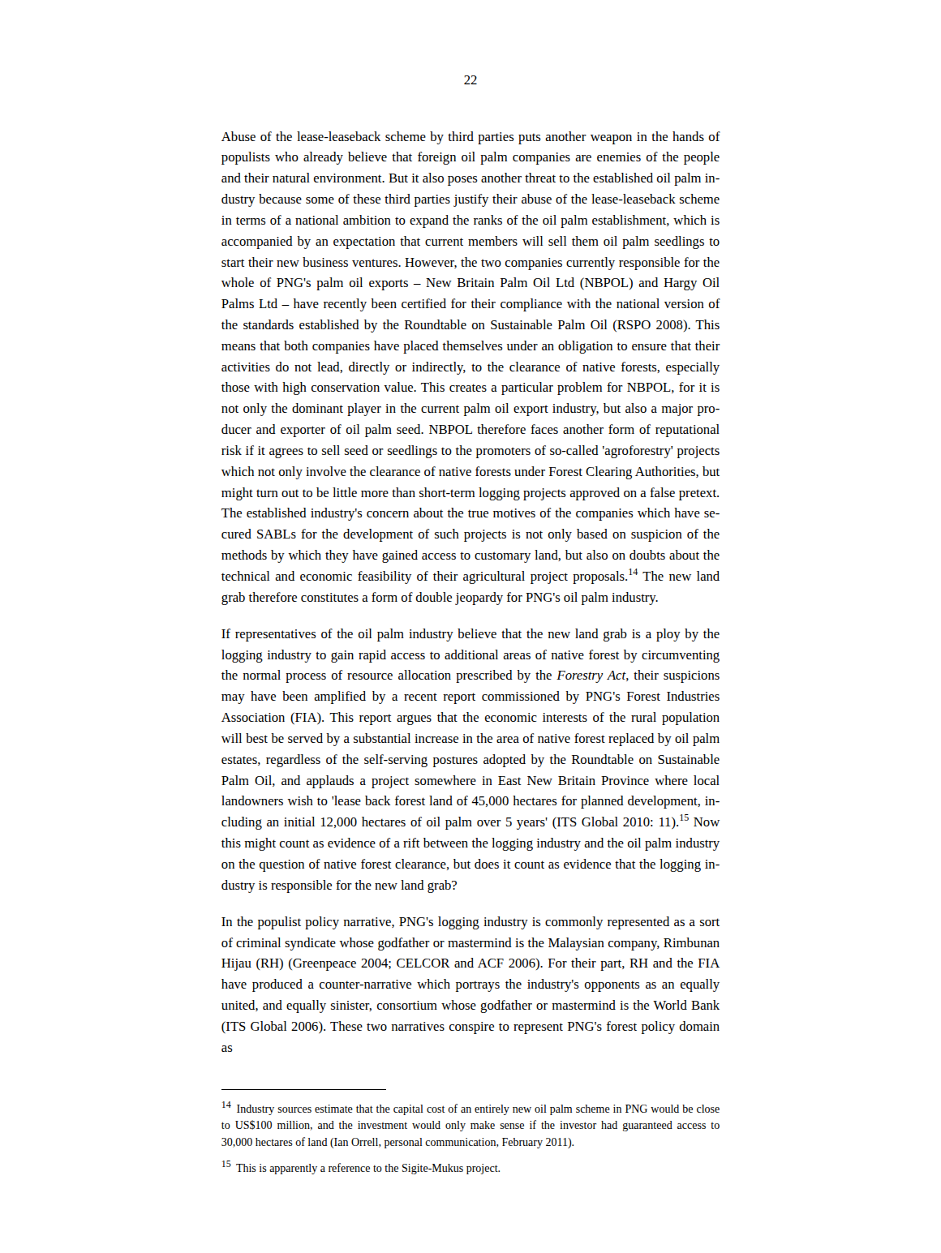22
Abuse of the lease-leaseback scheme by third parties puts another weapon in the hands of populists who already believe that foreign oil palm companies are enemies of the people and their natural environment. But it also poses another threat to the established oil palm industry because some of these third parties justify their abuse of the lease-leaseback scheme in terms of a national ambition to expand the ranks of the oil palm establishment, which is accompanied by an expectation that current members will sell them oil palm seedlings to start their new business ventures. However, the two companies currently responsible for the whole of PNG's palm oil exports – New Britain Palm Oil Ltd (NBPOL) and Hargy Oil Palms Ltd – have recently been certified for their compliance with the national version of the standards established by the Roundtable on Sustainable Palm Oil (RSPO 2008). This means that both companies have placed themselves under an obligation to ensure that their activities do not lead, directly or indirectly, to the clearance of native forests, especially those with high conservation value. This creates a particular problem for NBPOL, for it is not only the dominant player in the current palm oil export industry, but also a major producer and exporter of oil palm seed. NBPOL therefore faces another form of reputational risk if it agrees to sell seed or seedlings to the promoters of so-called 'agroforestry' projects which not only involve the clearance of native forests under Forest Clearing Authorities, but might turn out to be little more than short-term logging projects approved on a false pretext. The established industry's concern about the true motives of the companies which have secured SABLs for the development of such projects is not only based on suspicion of the methods by which they have gained access to customary land, but also on doubts about the technical and economic feasibility of their agricultural project proposals.14 The new land grab therefore constitutes a form of double jeopardy for PNG's oil palm industry.
If representatives of the oil palm industry believe that the new land grab is a ploy by the logging industry to gain rapid access to additional areas of native forest by circumventing the normal process of resource allocation prescribed by the Forestry Act, their suspicions may have been amplified by a recent report commissioned by PNG's Forest Industries Association (FIA). This report argues that the economic interests of the rural population will best be served by a substantial increase in the area of native forest replaced by oil palm estates, regardless of the self-serving postures adopted by the Roundtable on Sustainable Palm Oil, and applauds a project somewhere in East New Britain Province where local landowners wish to 'lease back forest land of 45,000 hectares for planned development, including an initial 12,000 hectares of oil palm over 5 years' (ITS Global 2010: 11).15 Now this might count as evidence of a rift between the logging industry and the oil palm industry on the question of native forest clearance, but does it count as evidence that the logging industry is responsible for the new land grab?
In the populist policy narrative, PNG's logging industry is commonly represented as a sort of criminal syndicate whose godfather or mastermind is the Malaysian company, Rimbunan Hijau (RH) (Greenpeace 2004; CELCOR and ACF 2006). For their part, RH and the FIA have produced a counter-narrative which portrays the industry's opponents as an equally united, and equally sinister, consortium whose godfather or mastermind is the World Bank (ITS Global 2006). These two narratives conspire to represent PNG's forest policy domain as
14 Industry sources estimate that the capital cost of an entirely new oil palm scheme in PNG would be close to US$100 million, and the investment would only make sense if the investor had guaranteed access to 30,000 hectares of land (Ian Orrell, personal communication, February 2011).
15 This is apparently a reference to the Sigite-Mukus project.